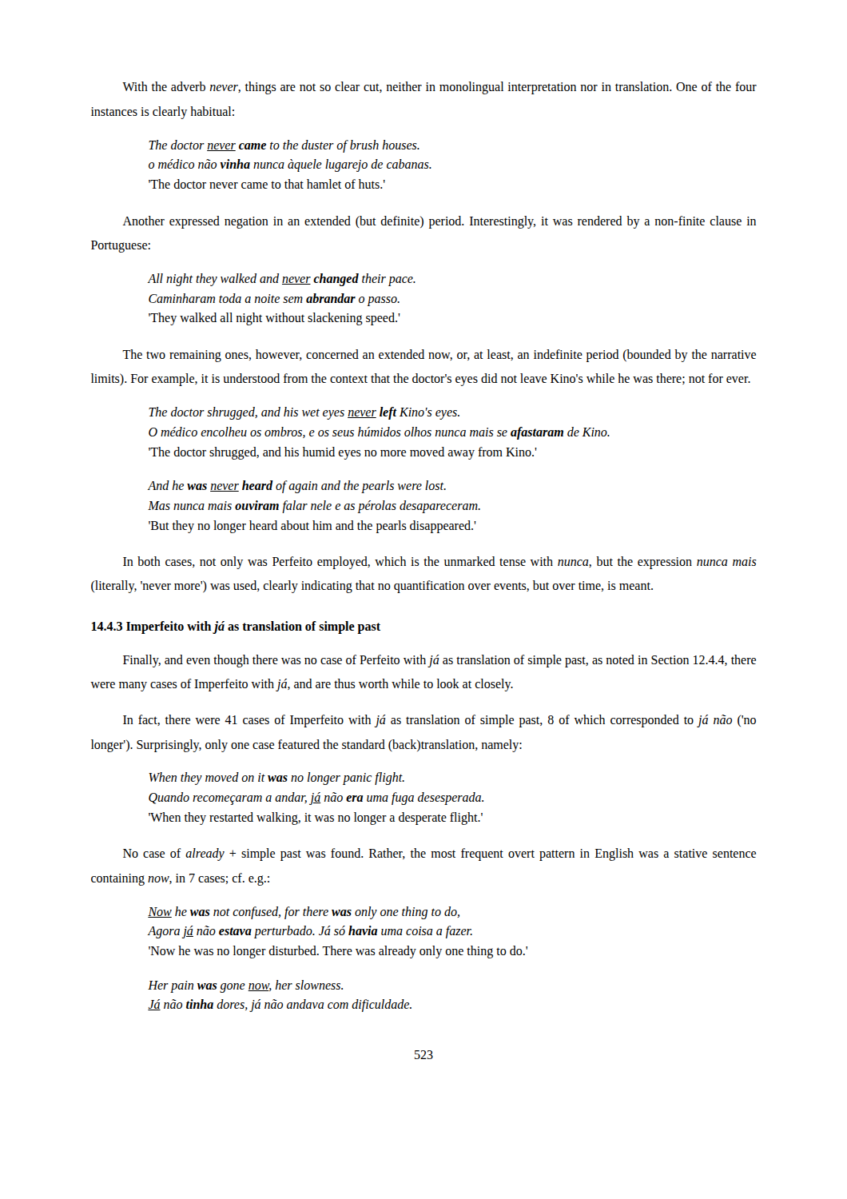With the adverb never, things are not so clear cut, neither in monolingual interpretation nor in translation. One of the four instances is clearly habitual:
The doctor never came to the duster of brush houses.
o médico não vinha nunca àquele lugarejo de cabanas.
'The doctor never came to that hamlet of huts.'
Another expressed negation in an extended (but definite) period. Interestingly, it was rendered by a non-finite clause in Portuguese:
All night they walked and never changed their pace.
Caminharam toda a noite sem abrandar o passo.
'They walked all night without slackening speed.'
The two remaining ones, however, concerned an extended now, or, at least, an indefinite period (bounded by the narrative limits). For example, it is understood from the context that the doctor's eyes did not leave Kino's while he was there; not for ever.
The doctor shrugged, and his wet eyes never left Kino's eyes.
O médico encolheu os ombros, e os seus húmidos olhos nunca mais se afastaram de Kino.
'The doctor shrugged, and his humid eyes no more moved away from Kino.'
And he was never heard of again and the pearls were lost.
Mas nunca mais ouviram falar nele e as pérolas desapareceram.
'But they no longer heard about him and the pearls disappeared.'
In both cases, not only was Perfeito employed, which is the unmarked tense with nunca, but the expression nunca mais (literally, 'never more') was used, clearly indicating that no quantification over events, but over time, is meant.
14.4.3 Imperfeito with já as translation of simple past
Finally, and even though there was no case of Perfeito with já as translation of simple past, as noted in Section 12.4.4, there were many cases of Imperfeito with já, and are thus worth while to look at closely.
In fact, there were 41 cases of Imperfeito with já as translation of simple past, 8 of which corresponded to já não ('no longer'). Surprisingly, only one case featured the standard (back)translation, namely:
When they moved on it was no longer panic flight.
Quando recomeçaram a andar, já não era uma fuga desesperada.
'When they restarted walking, it was no longer a desperate flight.'
No case of already + simple past was found. Rather, the most frequent overt pattern in English was a stative sentence containing now, in 7 cases; cf. e.g.:
Now he was not confused, for there was only one thing to do,
Agora já não estava perturbado. Já só havia uma coisa a fazer.
'Now he was no longer disturbed. There was already only one thing to do.'
Her pain was gone now, her slowness.
Já não tinha dores, já não andava com dificuldade.
523